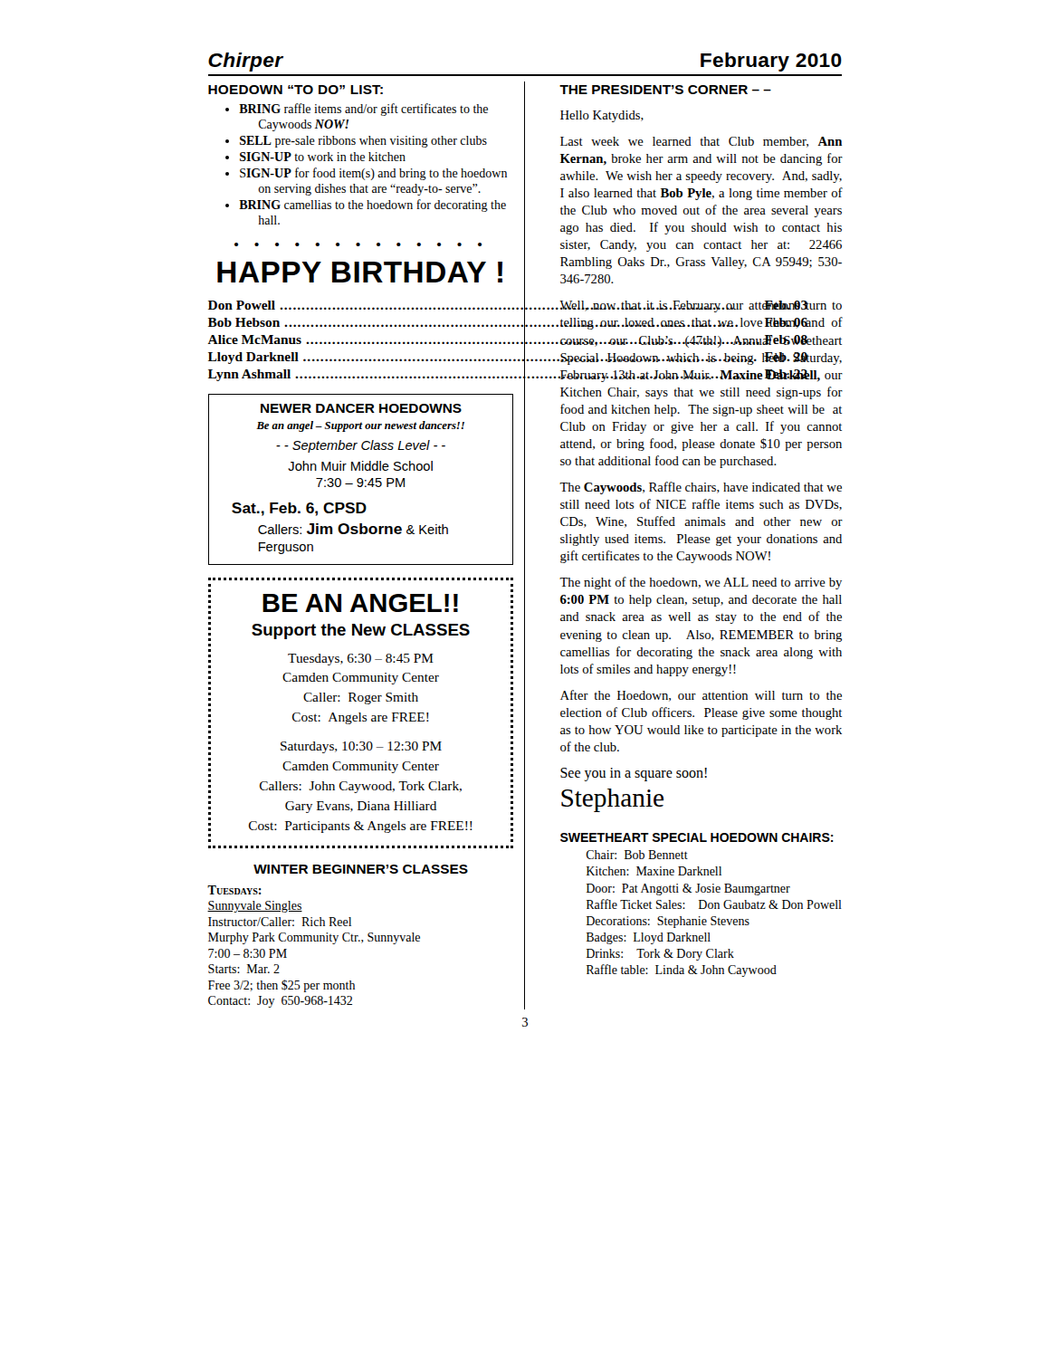Chirper
February 2010
HOEDOWN “TO DO” LIST:
BRING raffle items and/or gift certificates to the Caywoods NOW!
SELL pre-sale ribbons when visiting other clubs
SIGN-UP to work in the kitchen
SIGN-UP for food item(s) and bring to the hoedown on serving dishes that are “ready-to- serve”.
BRING camellias to the hoedown for decorating the hall.
• • • • • • • • • • • • •
HAPPY BIRTHDAY !
| Don Powell | Feb. 03 |
| Bob Hebson | Feb. 06 |
| Alice McManus | Feb. 08 |
| Lloyd Darknell | Feb. 20 |
| Lynn Ashmall | Feb. 22 |
NEWER DANCER HOEDOWNS
Be an angel – Support our newest dancers!!
- - September Class Level - -
John Muir Middle School
7:30 – 9:45 PM
Sat., Feb. 6, CPSD Callers: Jim Osborne & Keith Ferguson
BE AN ANGEL!!
Support the New CLASSES
Tuesdays, 6:30 – 8:45 PM
Camden Community Center
Caller: Roger Smith
Cost: Angels are FREE!
Saturdays, 10:30 – 12:30 PM
Camden Community Center
Callers: John Caywood, Tork Clark,
Gary Evans, Diana Hilliard
Cost: Participants & Angels are FREE!!
WINTER BEGINNER’S CLASSES
Tuesdays:
Sunnyvale Singles
Instructor/Caller: Rich Reel
Murphy Park Community Ctr., Sunnyvale
7:00 – 8:30 PM
Starts: Mar. 2
Free 3/2; then $25 per month
Contact: Joy 650-968-1432
THE PRESIDENT’S CORNER – –
Hello Katydids,
Last week we learned that Club member, Ann Kernan, broke her arm and will not be dancing for awhile. We wish her a speedy recovery. And, sadly, I also learned that Bob Pyle, a long time member of the Club who moved out of the area several years ago has died. If you should wish to contact his sister, Candy, you can contact her at: 22466 Rambling Oaks Dr., Grass Valley, CA 95949; 530-346-7280.
Well, now that it is February our attentions turn to telling our loved ones that we love them, and of course, our Club’s (47th!) Annual Sweetheart Special Hoedown which is being held Saturday, February 13th at John Muir. Maxine Darknell, our Kitchen Chair, says that we still need sign-ups for food and kitchen help. The sign-up sheet will be at Club on Friday or give her a call. If you cannot attend, or bring food, please donate $10 per person so that additional food can be purchased.
The Caywoods, Raffle chairs, have indicated that we still need lots of NICE raffle items such as DVDs, CDs, Wine, Stuffed animals and other new or slightly used items. Please get your donations and gift certificates to the Caywoods NOW!
The night of the hoedown, we ALL need to arrive by 6:00 PM to help clean, setup, and decorate the hall and snack area as well as stay to the end of the evening to clean up. Also, REMEMBER to bring camellias for decorating the snack area along with lots of smiles and happy energy!!
After the Hoedown, our attention will turn to the election of Club officers. Please give some thought as to how YOU would like to participate in the work of the club.
See you in a square soon!
Stephanie
SWEETHEART SPECIAL HOEDOWN CHAIRS:
Chair: Bob Bennett
Kitchen: Maxine Darknell
Door: Pat Angotti & Josie Baumgartner
Raffle Ticket Sales: Don Gaubatz & Don Powell
Decorations: Stephanie Stevens
Badges: Lloyd Darknell
Drinks: Tork & Dory Clark
Raffle table: Linda & John Caywood
3